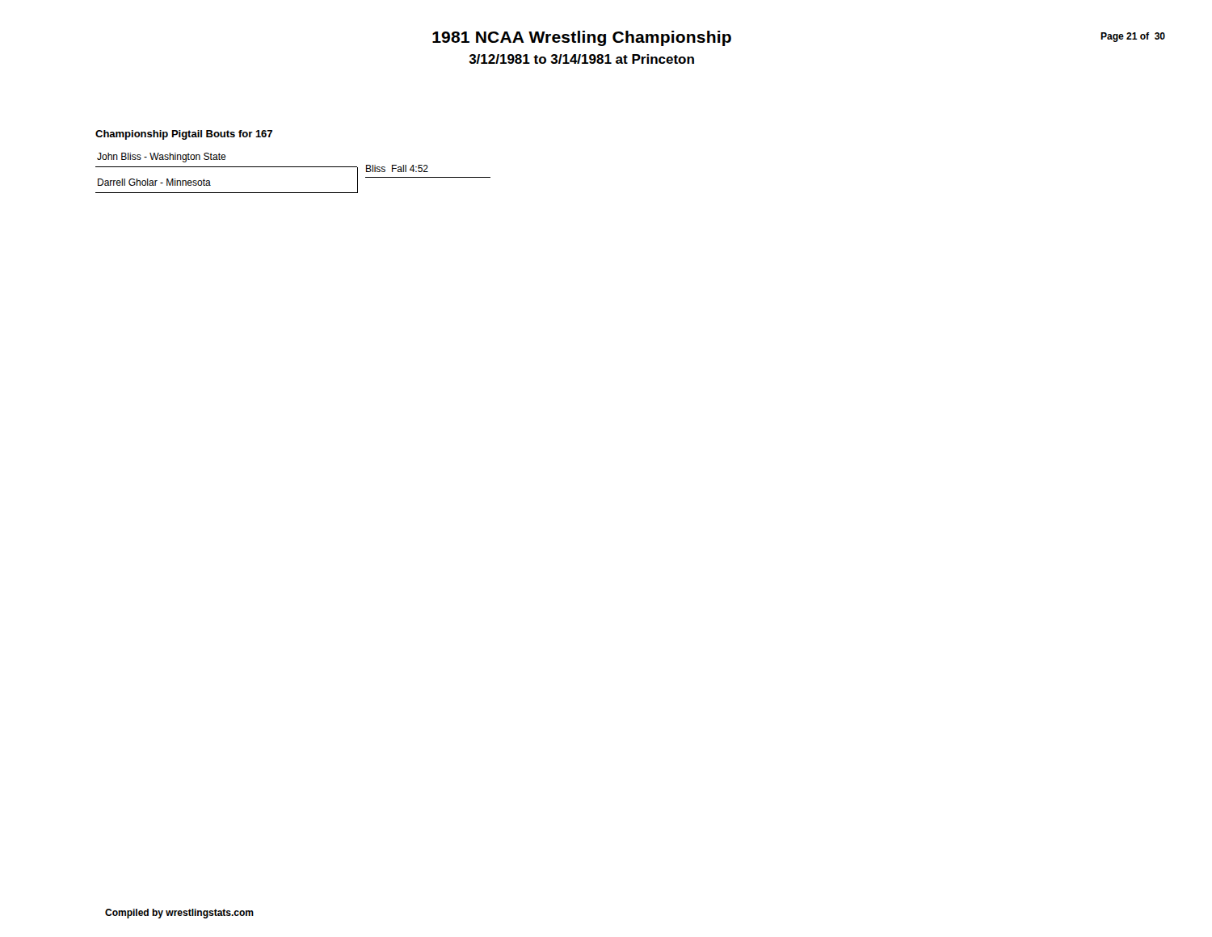1981 NCAA Wrestling Championship
3/12/1981 to 3/14/1981 at Princeton
Page 21 of 30
Championship Pigtail Bouts for 167
John Bliss - Washington State
Darrell Gholar - Minnesota
Bliss Fall 4:52
Compiled by wrestlingstats.com